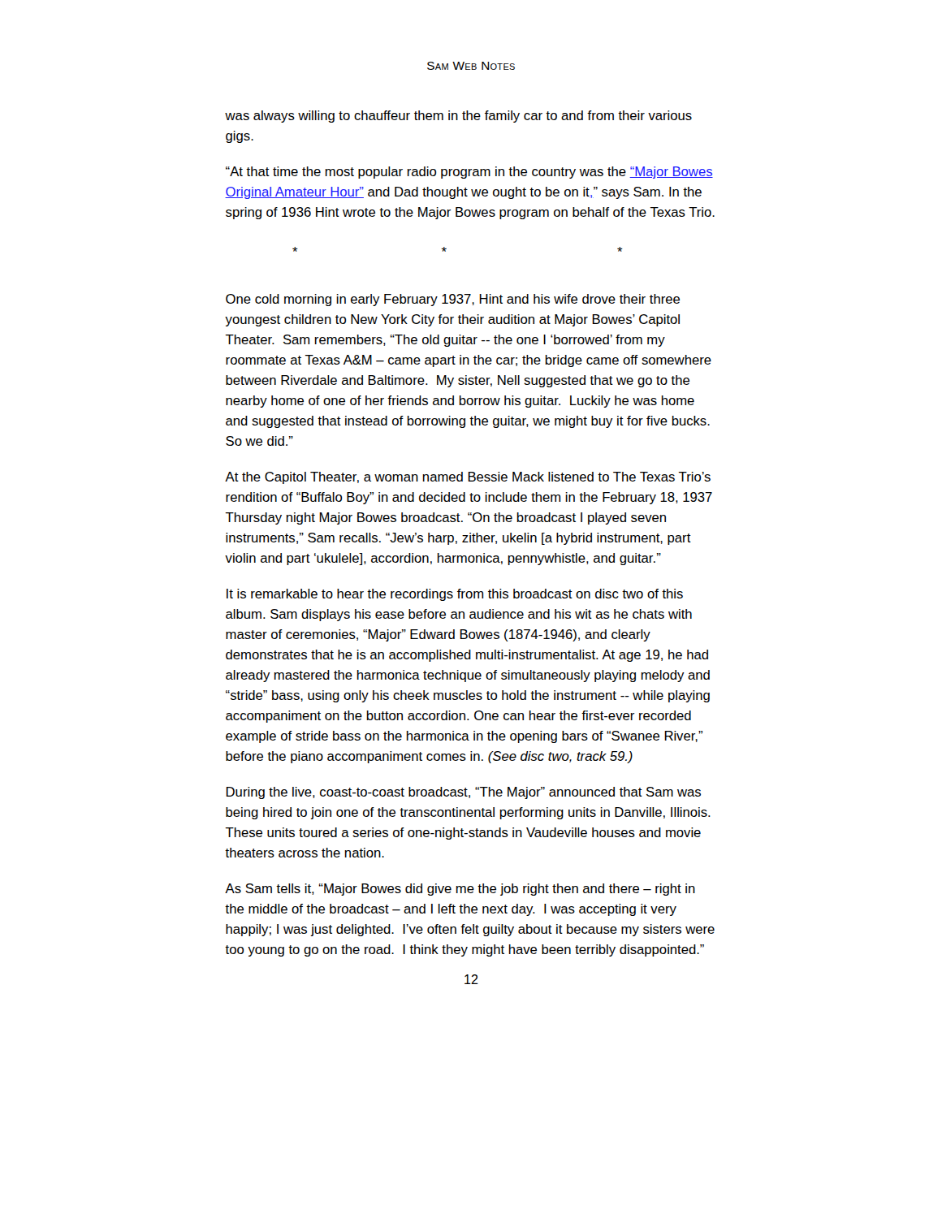Sam Web Notes
was always willing to chauffeur them in the family car to and from their various gigs.
“At that time the most popular radio program in the country was the “Major Bowes Original Amateur Hour” and Dad thought we ought to be on it,” says Sam. In the spring of 1936 Hint wrote to the Major Bowes program on behalf of the Texas Trio.
***
One cold morning in early February 1937, Hint and his wife drove their three youngest children to New York City for their audition at Major Bowes’ Capitol Theater. Sam remembers, “The old guitar -- the one I ‘borrowed’ from my roommate at Texas A&M – came apart in the car; the bridge came off somewhere between Riverdale and Baltimore. My sister, Nell suggested that we go to the nearby home of one of her friends and borrow his guitar. Luckily he was home and suggested that instead of borrowing the guitar, we might buy it for five bucks. So we did.”
At the Capitol Theater, a woman named Bessie Mack listened to The Texas Trio’s rendition of “Buffalo Boy” in and decided to include them in the February 18, 1937 Thursday night Major Bowes broadcast. “On the broadcast I played seven instruments,” Sam recalls. “Jew’s harp, zither, ukelin [a hybrid instrument, part violin and part ‘ukulele], accordion, harmonica, pennywhistle, and guitar.”
It is remarkable to hear the recordings from this broadcast on disc two of this album. Sam displays his ease before an audience and his wit as he chats with master of ceremonies, “Major” Edward Bowes (1874-1946), and clearly demonstrates that he is an accomplished multi-instrumentalist. At age 19, he had already mastered the harmonica technique of simultaneously playing melody and “stride” bass, using only his cheek muscles to hold the instrument -- while playing accompaniment on the button accordion. One can hear the first-ever recorded example of stride bass on the harmonica in the opening bars of “Swanee River,” before the piano accompaniment comes in. (See disc two, track 59.)
During the live, coast-to-coast broadcast, “The Major” announced that Sam was being hired to join one of the transcontinental performing units in Danville, Illinois. These units toured a series of one-night-stands in Vaudeville houses and movie theaters across the nation.
As Sam tells it, “Major Bowes did give me the job right then and there – right in the middle of the broadcast – and I left the next day. I was accepting it very happily; I was just delighted. I’ve often felt guilty about it because my sisters were too young to go on the road. I think they might have been terribly disappointed.”
12